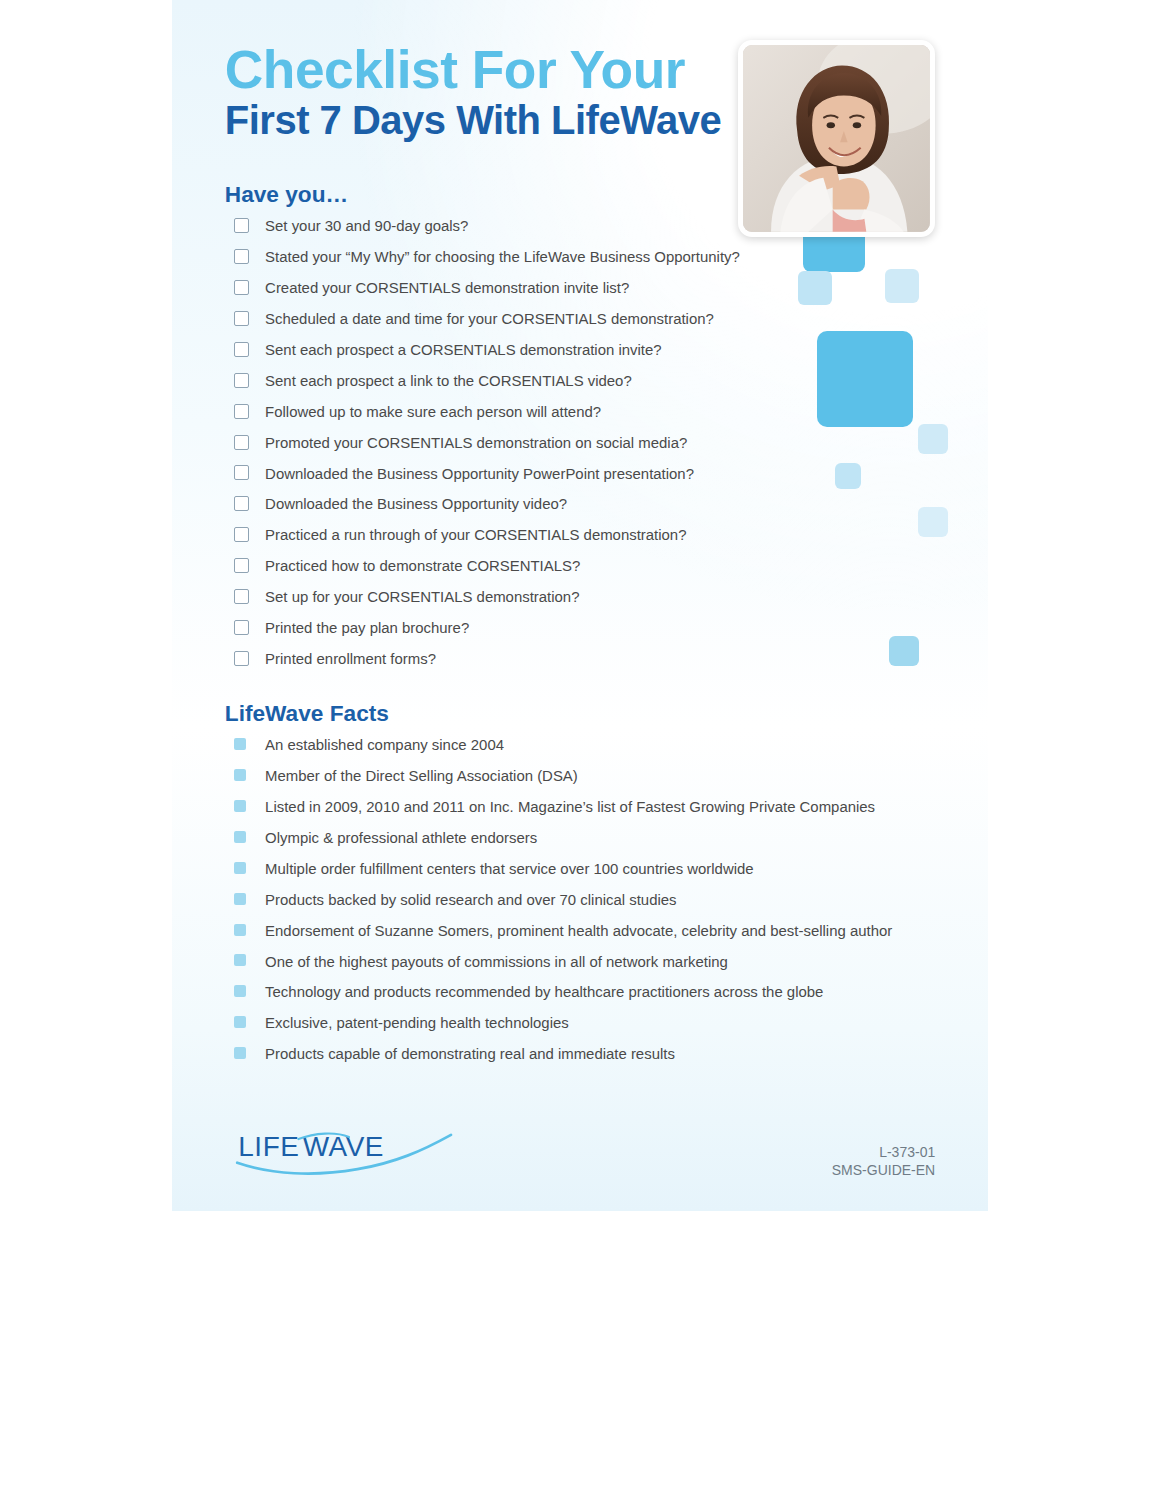Checklist For Your First 7 Days With LifeWave
Have you…
Set your 30 and 90-day goals?
Stated your “My Why” for choosing the LifeWave Business Opportunity?
Created your CORSENTIALS demonstration invite list?
Scheduled a date and time for your CORSENTIALS demonstration?
Sent each prospect a CORSENTIALS demonstration invite?
Sent each prospect a link to the CORSENTIALS video?
Followed up to make sure each person will attend?
Promoted your CORSENTIALS demonstration on social media?
Downloaded the Business Opportunity PowerPoint presentation?
Downloaded the Business Opportunity video?
Practiced a run through of your CORSENTIALS demonstration?
Practiced how to demonstrate CORSENTIALS?
Set up for your CORSENTIALS demonstration?
Printed the pay plan brochure?
Printed enrollment forms?
LifeWave Facts
An established company since 2004
Member of the Direct Selling Association (DSA)
Listed in 2009, 2010 and 2011 on Inc. Magazine’s list of Fastest Growing Private Companies
Olympic & professional athlete endorsers
Multiple order fulfillment centers that service over 100 countries worldwide
Products backed by solid research and over 70 clinical studies
Endorsement of Suzanne Somers, prominent health advocate, celebrity and best-selling author
One of the highest payouts of commissions in all of network marketing
Technology and products recommended by healthcare practitioners across the globe
Exclusive, patent-pending health technologies
Products capable of demonstrating real and immediate results
LIFE WAVE
L-373-01
SMS-GUIDE-EN